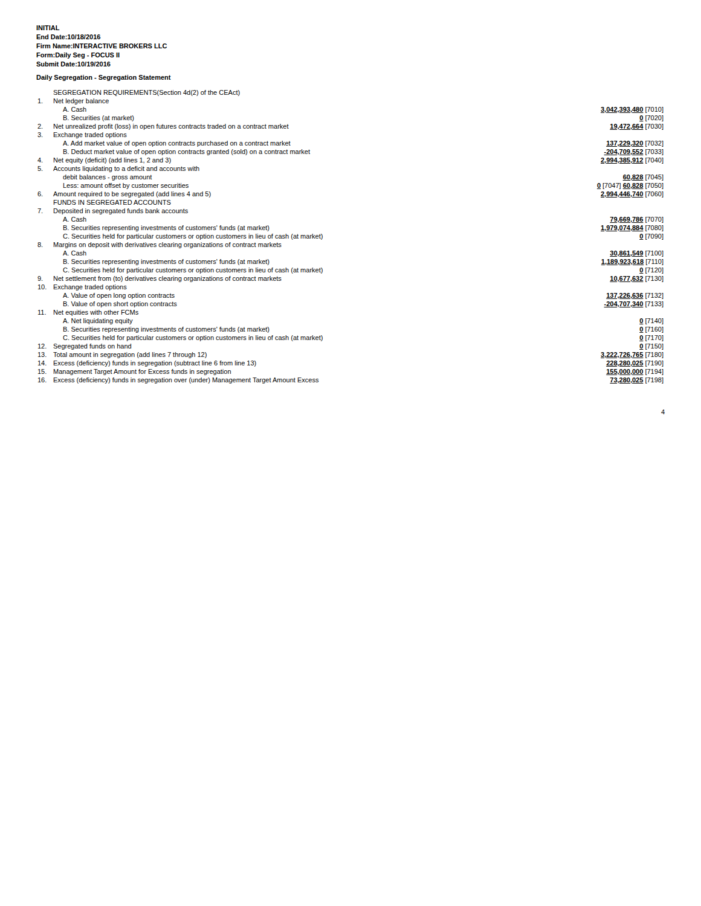INITIAL
End Date:10/18/2016
Firm Name:INTERACTIVE BROKERS LLC
Form:Daily Seg - FOCUS II
Submit Date:10/19/2016
Daily Segregation - Segregation Statement
| | SEGREGATION REQUIREMENTS(Section 4d(2) of the CEAct) | |
| 1. | Net ledger balance | |
| | A. Cash | 3,042,393,480 [7010] |
| | B. Securities (at market) | 0 [7020] |
| 2. | Net unrealized profit (loss) in open futures contracts traded on a contract market | 19,472,664 [7030] |
| 3. | Exchange traded options | |
| | A. Add market value of open option contracts purchased on a contract market | 137,229,320 [7032] |
| | B. Deduct market value of open option contracts granted (sold) on a contract market | -204,709,552 [7033] |
| 4. | Net equity (deficit) (add lines 1, 2 and 3) | 2,994,385,912 [7040] |
| 5. | Accounts liquidating to a deficit and accounts with | |
| | debit balances - gross amount | 60,828 [7045] |
| | Less: amount offset by customer securities | 0 [7047] 60,828 [7050] |
| 6. | Amount required to be segregated (add lines 4 and 5) | 2,994,446,740 [7060] |
| | FUNDS IN SEGREGATED ACCOUNTS | |
| 7. | Deposited in segregated funds bank accounts | |
| | A. Cash | 79,669,786 [7070] |
| | B. Securities representing investments of customers' funds (at market) | 1,979,074,884 [7080] |
| | C. Securities held for particular customers or option customers in lieu of cash (at market) | 0 [7090] |
| 8. | Margins on deposit with derivatives clearing organizations of contract markets | |
| | A. Cash | 30,861,549 [7100] |
| | B. Securities representing investments of customers' funds (at market) | 1,189,923,618 [7110] |
| | C. Securities held for particular customers or option customers in lieu of cash (at market) | 0 [7120] |
| 9. | Net settlement from (to) derivatives clearing organizations of contract markets | 10,677,632 [7130] |
| 10. | Exchange traded options | |
| | A. Value of open long option contracts | 137,226,636 [7132] |
| | B. Value of open short option contracts | -204,707,340 [7133] |
| 11. | Net equities with other FCMs | |
| | A. Net liquidating equity | 0 [7140] |
| | B. Securities representing investments of customers' funds (at market) | 0 [7160] |
| | C. Securities held for particular customers or option customers in lieu of cash (at market) | 0 [7170] |
| 12. | Segregated funds on hand | 0 [7150] |
| 13. | Total amount in segregation (add lines 7 through 12) | 3,222,726,765 [7180] |
| 14. | Excess (deficiency) funds in segregation (subtract line 6 from line 13) | 228,280,025 [7190] |
| 15. | Management Target Amount for Excess funds in segregation | 155,000,000 [7194] |
| 16. | Excess (deficiency) funds in segregation over (under) Management Target Amount Excess | 73,280,025 [7198] |
4